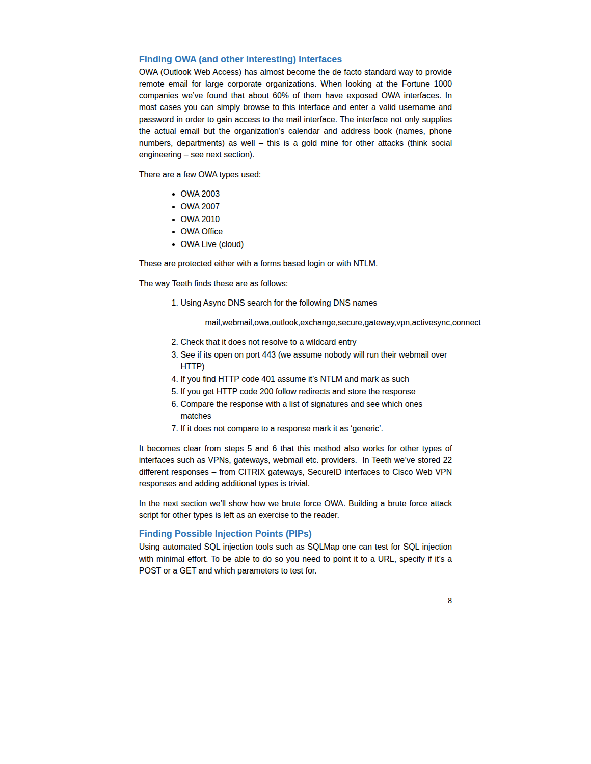Finding OWA (and other interesting) interfaces
OWA (Outlook Web Access) has almost become the de facto standard way to provide remote email for large corporate organizations. When looking at the Fortune 1000 companies we’ve found that about 60% of them have exposed OWA interfaces. In most cases you can simply browse to this interface and enter a valid username and password in order to gain access to the mail interface. The interface not only supplies the actual email but the organization’s calendar and address book (names, phone numbers, departments) as well – this is a gold mine for other attacks (think social engineering – see next section).
There are a few OWA types used:
OWA 2003
OWA 2007
OWA 2010
OWA Office
OWA Live (cloud)
These are protected either with a forms based login or with NTLM.
The way Teeth finds these are as follows:
Using Async DNS search for the following DNS names
mail,webmail,owa,outlook,exchange,secure,gateway,vpn,activesync,connect
Check that it does not resolve to a wildcard entry
See if its open on port 443 (we assume nobody will run their webmail over HTTP)
If you find HTTP code 401 assume it’s NTLM and mark as such
If you get HTTP code 200 follow redirects and store the response
Compare the response with a list of signatures and see which ones matches
If it does not compare to a response mark it as ‘generic’.
It becomes clear from steps 5 and 6 that this method also works for other types of interfaces such as VPNs, gateways, webmail etc. providers. In Teeth we’ve stored 22 different responses – from CITRIX gateways, SecureID interfaces to Cisco Web VPN responses and adding additional types is trivial.
In the next section we’ll show how we brute force OWA. Building a brute force attack script for other types is left as an exercise to the reader.
Finding Possible Injection Points (PIPs)
Using automated SQL injection tools such as SQLMap one can test for SQL injection with minimal effort. To be able to do so you need to point it to a URL, specify if it’s a POST or a GET and which parameters to test for.
8